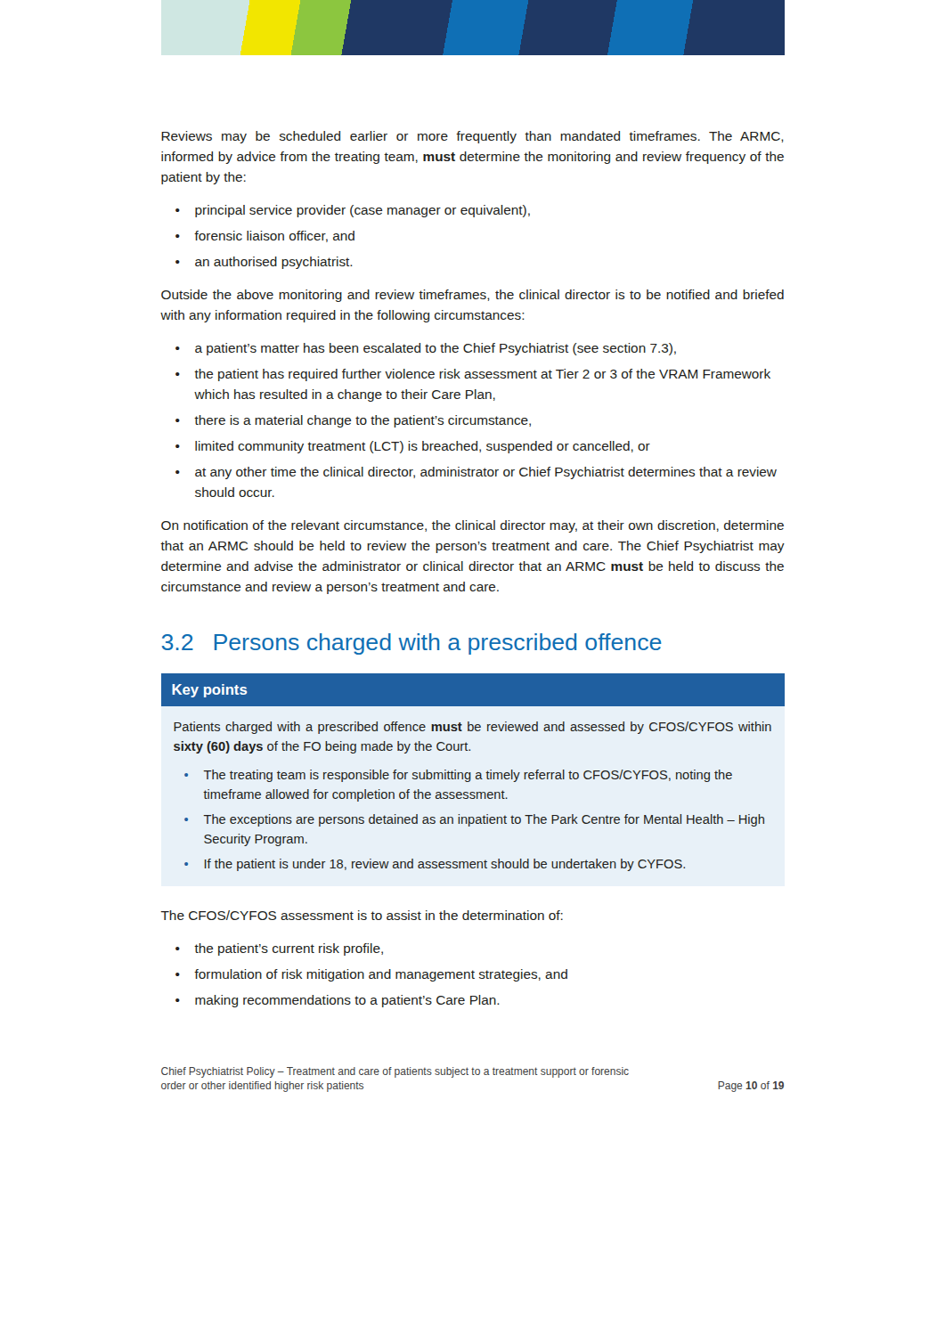Reviews may be scheduled earlier or more frequently than mandated timeframes. The ARMC, informed by advice from the treating team, must determine the monitoring and review frequency of the patient by the:
principal service provider (case manager or equivalent),
forensic liaison officer, and
an authorised psychiatrist.
Outside the above monitoring and review timeframes, the clinical director is to be notified and briefed with any information required in the following circumstances:
a patient’s matter has been escalated to the Chief Psychiatrist (see section 7.3),
the patient has required further violence risk assessment at Tier 2 or 3 of the VRAM Framework which has resulted in a change to their Care Plan,
there is a material change to the patient’s circumstance,
limited community treatment (LCT) is breached, suspended or cancelled, or
at any other time the clinical director, administrator or Chief Psychiatrist determines that a review should occur.
On notification of the relevant circumstance, the clinical director may, at their own discretion, determine that an ARMC should be held to review the person’s treatment and care. The Chief Psychiatrist may determine and advise the administrator or clinical director that an ARMC must be held to discuss the circumstance and review a person’s treatment and care.
3.2 Persons charged with a prescribed offence
Key points
Patients charged with a prescribed offence must be reviewed and assessed by CFOS/CYFOS within sixty (60) days of the FO being made by the Court.
The treating team is responsible for submitting a timely referral to CFOS/CYFOS, noting the timeframe allowed for completion of the assessment.
The exceptions are persons detained as an inpatient to The Park Centre for Mental Health – High Security Program.
If the patient is under 18, review and assessment should be undertaken by CYFOS.
The CFOS/CYFOS assessment is to assist in the determination of:
the patient’s current risk profile,
formulation of risk mitigation and management strategies, and
making recommendations to a patient’s Care Plan.
Chief Psychiatrist Policy – Treatment and care of patients subject to a treatment support or forensic order or other identified higher risk patients
Page 10 of 19